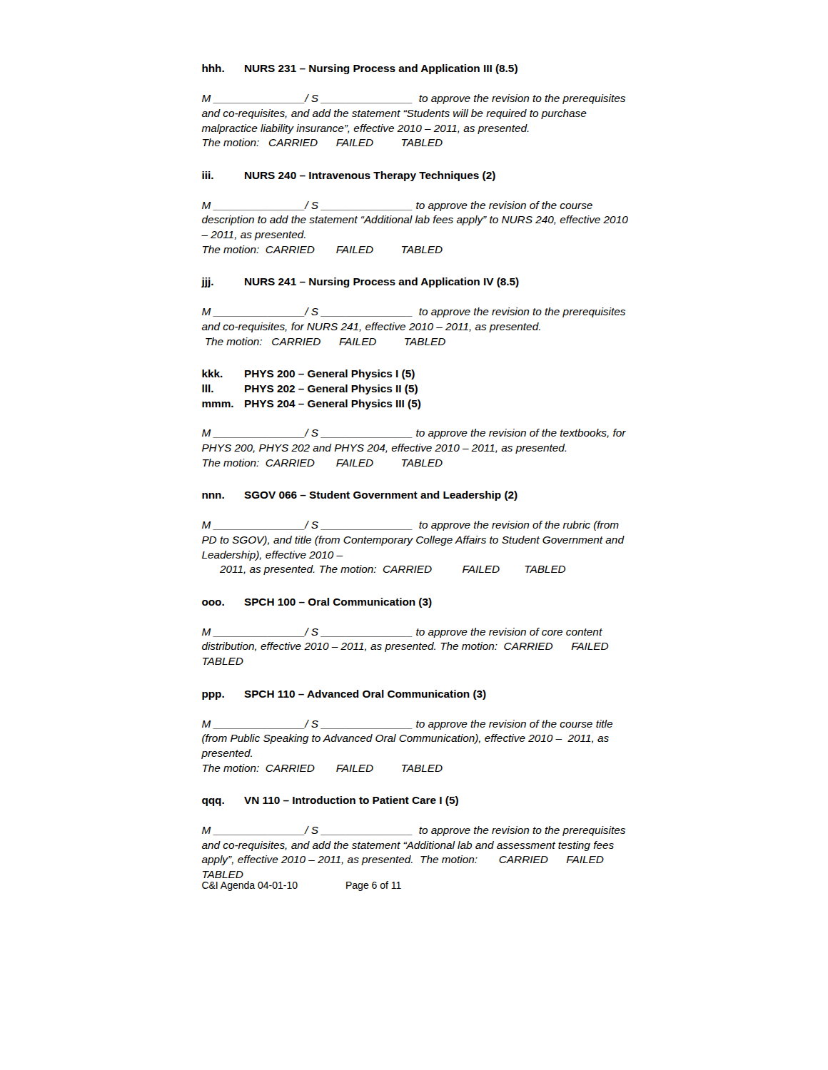hhh. NURS 231 – Nursing Process and Application III (8.5)
M _______________/ S _______________ to approve the revision to the prerequisites and co-requisites, and add the statement “Students will be required to purchase malpractice liability insurance”, effective 2010 – 2011, as presented.
The motion: CARRIED FAILED TABLED
iii. NURS 240 – Intravenous Therapy Techniques (2)
M _______________/ S _______________ to approve the revision of the course description to add the statement “Additional lab fees apply” to NURS 240, effective 2010 – 2011, as presented.
The motion: CARRIED FAILED TABLED
jjj. NURS 241 – Nursing Process and Application IV (8.5)
M _______________/ S _______________ to approve the revision to the prerequisites and co-requisites, for NURS 241, effective 2010 – 2011, as presented.
The motion: CARRIED FAILED TABLED
kkk. PHYS 200 – General Physics I (5)
lll. PHYS 202 – General Physics II (5)
mmm. PHYS 204 – General Physics III (5)
M _______________/ S _______________ to approve the revision of the textbooks, for PHYS 200, PHYS 202 and PHYS 204, effective 2010 – 2011, as presented.
The motion: CARRIED FAILED TABLED
nnn. SGOV 066 – Student Government and Leadership (2)
M _______________/ S _______________ to approve the revision of the rubric (from PD to SGOV), and title (from Contemporary College Affairs to Student Government and Leadership), effective 2010 –
2011, as presented. The motion: CARRIED FAILED TABLED
ooo. SPCH 100 – Oral Communication (3)
M _______________/ S _______________ to approve the revision of core content distribution, effective 2010 – 2011, as presented. The motion: CARRIED FAILED TABLED
ppp. SPCH 110 – Advanced Oral Communication (3)
M _______________/ S _______________ to approve the revision of the course title (from Public Speaking to Advanced Oral Communication), effective 2010 – 2011, as presented.
The motion: CARRIED FAILED TABLED
qqq. VN 110 – Introduction to Patient Care I (5)
M _______________/ S _______________ to approve the revision to the prerequisites and co-requisites, and add the statement “Additional lab and assessment testing fees apply”, effective 2010 – 2011, as presented. The motion: CARRIED FAILED TABLED
C&I Agenda 04-01-10 Page 6 of 11